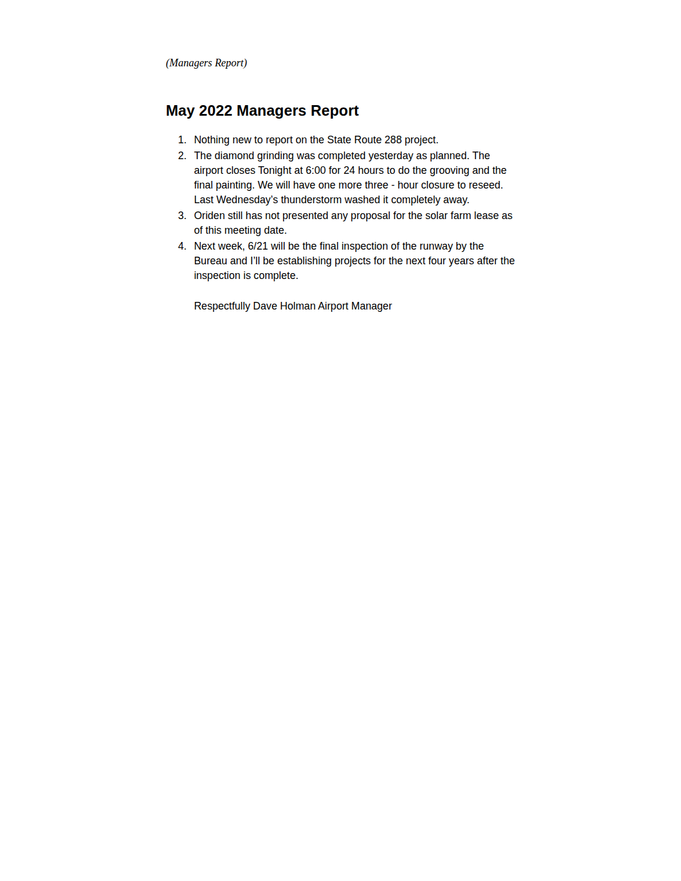(Managers Report)
May 2022 Managers Report
Nothing new to report on the State Route 288 project.
The diamond grinding was completed yesterday as planned. The airport closes Tonight at 6:00 for 24 hours to do the grooving and the final painting. We will have one more three - hour closure to reseed. Last Wednesday’s thunderstorm washed it completely away.
Oriden still has not presented any proposal for the solar farm lease as of this meeting date.
Next week, 6/21 will be the final inspection of the runway by the Bureau and I’ll be establishing projects for the next four years after the inspection is complete.
Respectfully Dave Holman Airport Manager